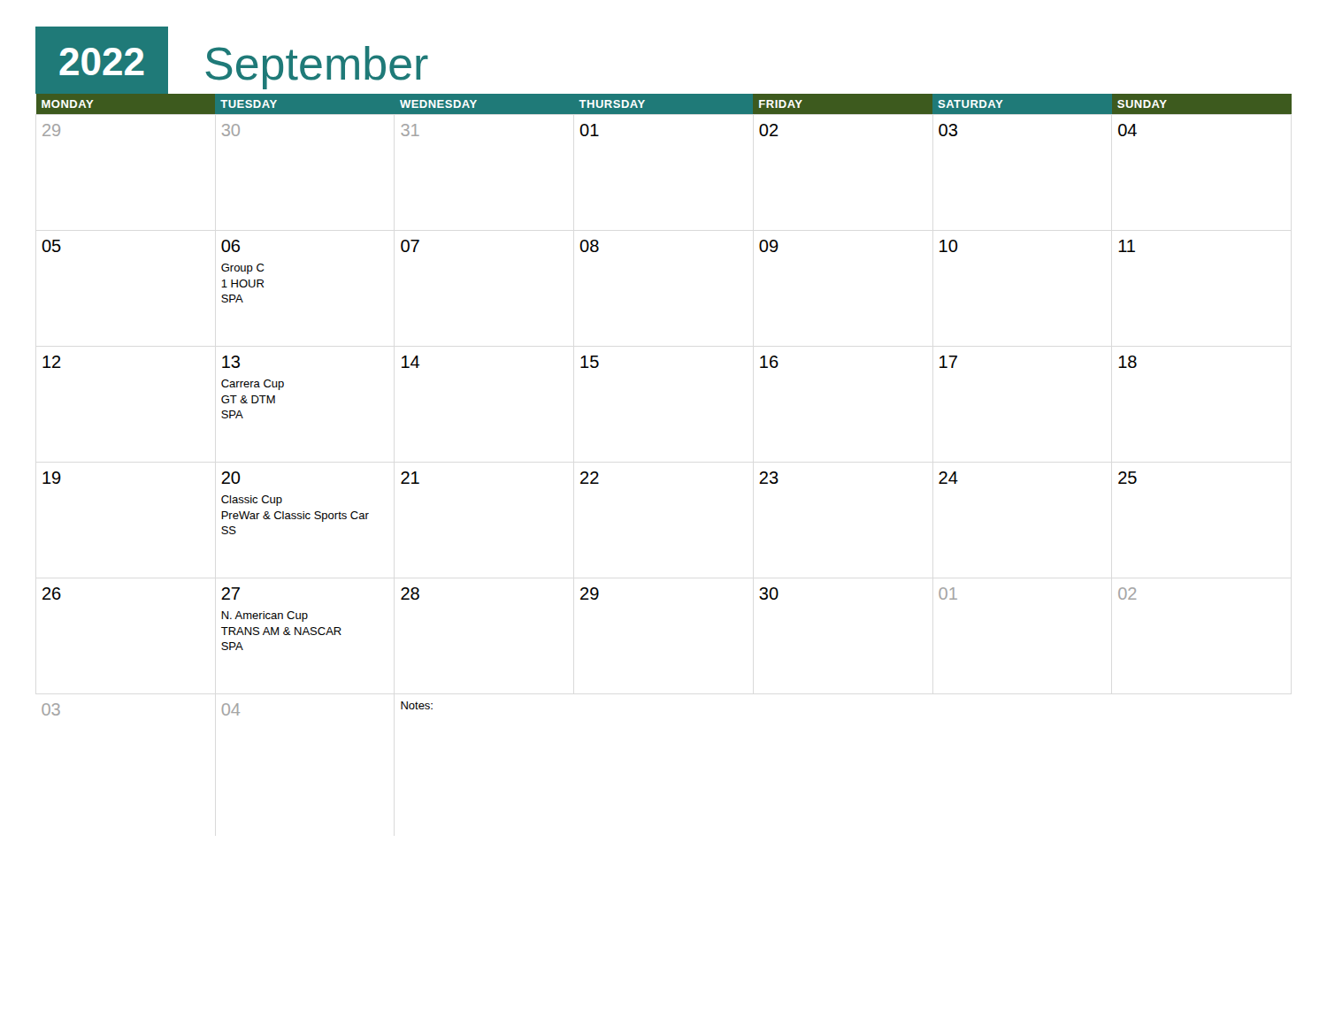2022
September
| MONDAY | TUESDAY | WEDNESDAY | THURSDAY | FRIDAY | SATURDAY | SUNDAY |
| --- | --- | --- | --- | --- | --- | --- |
| 29 | 30 | 31 | 01 | 02 | 03 | 04 |
| 05 | 06 Group C 1 HOUR SPA | 07 | 08 | 09 | 10 | 11 |
| 12 | 13 Carrera Cup GT & DTM SPA | 14 | 15 | 16 | 17 | 18 |
| 19 | 20 Classic Cup PreWar & Classic Sports Car SS | 21 | 22 | 23 | 24 | 25 |
| 26 | 27 N. American Cup TRANS AM & NASCAR SPA | 28 | 29 | 30 | 01 | 02 |
| 03 | 04 | Notes: |